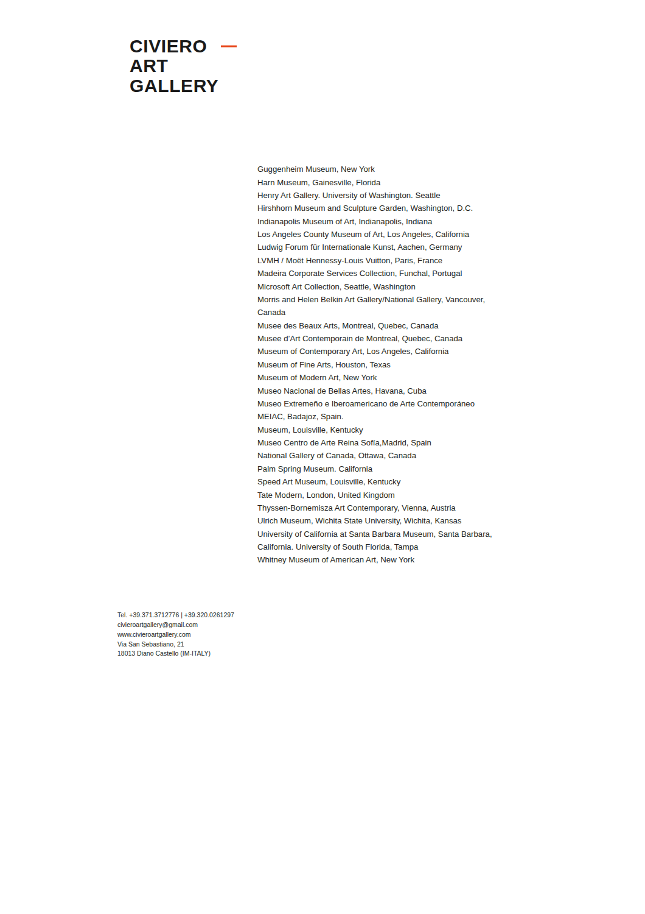Civiero Art Gallery
Guggenheim Museum, New York
Harn Museum, Gainesville, Florida
Henry Art Gallery. University of Washington. Seattle
Hirshhorn Museum and Sculpture Garden, Washington, D.C.
Indianapolis Museum of Art, Indianapolis, Indiana
Los Angeles County Museum of Art, Los Angeles, California
Ludwig Forum für Internationale Kunst, Aachen, Germany
LVMH / Moët Hennessy-Louis Vuitton, Paris, France
Madeira Corporate Services Collection, Funchal, Portugal
Microsoft Art Collection, Seattle, Washington
Morris and Helen Belkin Art Gallery/National Gallery, Vancouver, Canada
Musee des Beaux Arts, Montreal, Quebec, Canada
Musee d’Art Contemporain de Montreal, Quebec, Canada
Museum of Contemporary Art, Los Angeles, California
Museum of Fine Arts, Houston, Texas
Museum of Modern Art, New York
Museo Nacional de Bellas Artes, Havana, Cuba
Museo Extremeño e Iberoamericano de Arte Contemporáneo MEIAC, Badajoz, Spain.
Museum, Louisville, Kentucky
Museo Centro de Arte Reina Sofía,Madrid, Spain
National Gallery of Canada, Ottawa, Canada
Palm Spring Museum. California
Speed Art Museum, Louisville, Kentucky
Tate Modern, London, United Kingdom
Thyssen-Bornemisza Art Contemporary, Vienna, Austria
Ulrich Museum, Wichita State University, Wichita, Kansas
University of California at Santa Barbara Museum, Santa Barbara, California. University of South Florida, Tampa
Whitney Museum of American Art, New York
Tel. +39.371.3712776 | +39.320.0261297
civieroartgallery@gmail.com
www.civieroartgallery.com
Via San Sebastiano, 21
18013 Diano Castello (IM-ITALY)